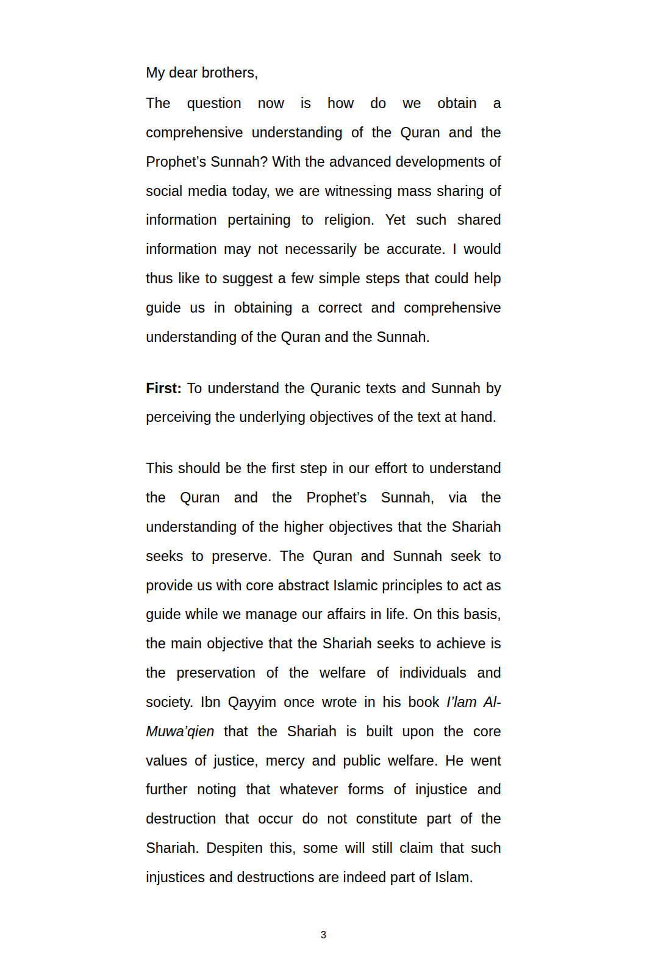My dear brothers,
The question now is how do we obtain a comprehensive understanding of the Quran and the Prophet’s Sunnah? With the advanced developments of social media today, we are witnessing mass sharing of information pertaining to religion. Yet such shared information may not necessarily be accurate. I would thus like to suggest a few simple steps that could help guide us in obtaining a correct and comprehensive understanding of the Quran and the Sunnah.
First: To understand the Quranic texts and Sunnah by perceiving the underlying objectives of the text at hand.
This should be the first step in our effort to understand the Quran and the Prophet’s Sunnah, via the understanding of the higher objectives that the Shariah seeks to preserve. The Quran and Sunnah seek to provide us with core abstract Islamic principles to act as guide while we manage our affairs in life. On this basis, the main objective that the Shariah seeks to achieve is the preservation of the welfare of individuals and society. Ibn Qayyim once wrote in his book I’lam Al-Muwa’qien that the Shariah is built upon the core values of justice, mercy and public welfare. He went further noting that whatever forms of injustice and destruction that occur do not constitute part of the Shariah. Despiten this, some will still claim that such injustices and destructions are indeed part of Islam.
3